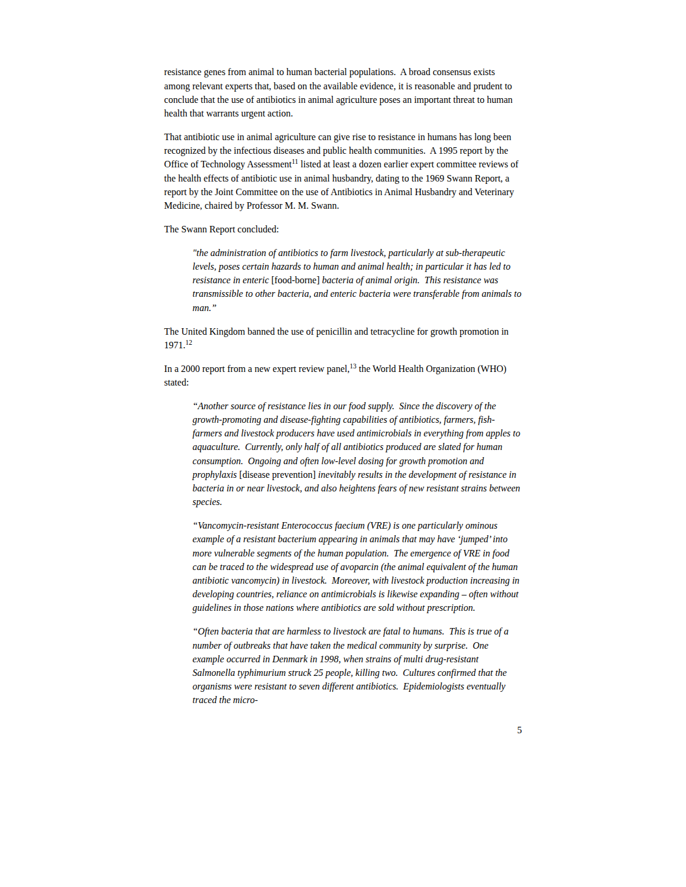resistance genes from animal to human bacterial populations. A broad consensus exists among relevant experts that, based on the available evidence, it is reasonable and prudent to conclude that the use of antibiotics in animal agriculture poses an important threat to human health that warrants urgent action.
That antibiotic use in animal agriculture can give rise to resistance in humans has long been recognized by the infectious diseases and public health communities. A 1995 report by the Office of Technology Assessment11 listed at least a dozen earlier expert committee reviews of the health effects of antibiotic use in animal husbandry, dating to the 1969 Swann Report, a report by the Joint Committee on the use of Antibiotics in Animal Husbandry and Veterinary Medicine, chaired by Professor M. M. Swann.
The Swann Report concluded:
"the administration of antibiotics to farm livestock, particularly at sub-therapeutic levels, poses certain hazards to human and animal health; in particular it has led to resistance in enteric [food-borne] bacteria of animal origin. This resistance was transmissible to other bacteria, and enteric bacteria were transferable from animals to man.”
The United Kingdom banned the use of penicillin and tetracycline for growth promotion in 1971.12
In a 2000 report from a new expert review panel,13 the World Health Organization (WHO) stated:
“Another source of resistance lies in our food supply. Since the discovery of the growth-promoting and disease-fighting capabilities of antibiotics, farmers, fish-farmers and livestock producers have used antimicrobials in everything from apples to aquaculture. Currently, only half of all antibiotics produced are slated for human consumption. Ongoing and often low-level dosing for growth promotion and prophylaxis [disease prevention] inevitably results in the development of resistance in bacteria in or near livestock, and also heightens fears of new resistant strains between species.
“Vancomycin-resistant Enterococcus faecium (VRE) is one particularly ominous example of a resistant bacterium appearing in animals that may have ‘jumped’ into more vulnerable segments of the human population. The emergence of VRE in food can be traced to the widespread use of avoparcin (the animal equivalent of the human antibiotic vancomycin) in livestock. Moreover, with livestock production increasing in developing countries, reliance on antimicrobials is likewise expanding – often without guidelines in those nations where antibiotics are sold without prescription.
“Often bacteria that are harmless to livestock are fatal to humans. This is true of a number of outbreaks that have taken the medical community by surprise. One example occurred in Denmark in 1998, when strains of multi drug-resistant Salmonella typhimurium struck 25 people, killing two. Cultures confirmed that the organisms were resistant to seven different antibiotics. Epidemiologists eventually traced the micro-
5